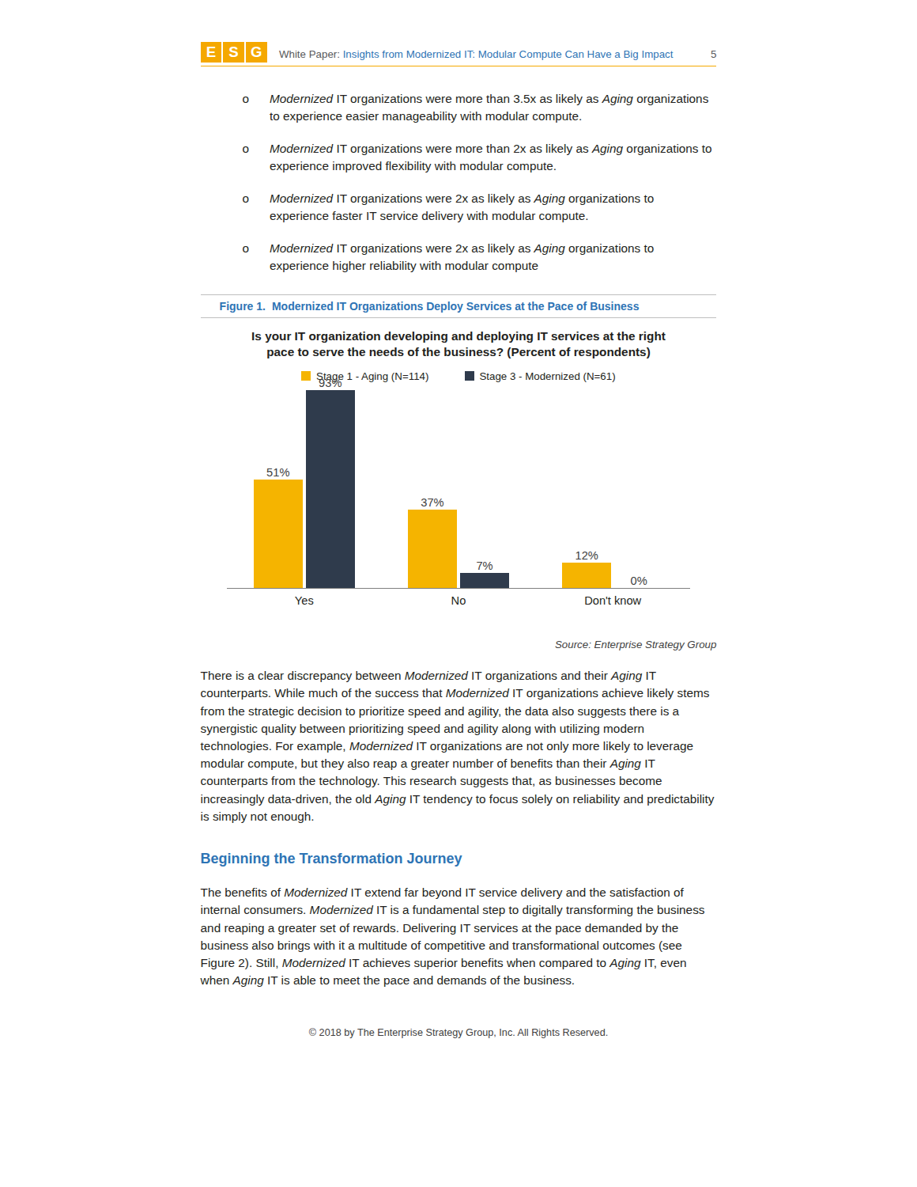ESG
White Paper: Insights from Modernized IT: Modular Compute Can Have a Big Impact
5
Modernized IT organizations were more than 3.5x as likely as Aging organizations to experience easier manageability with modular compute.
Modernized IT organizations were more than 2x as likely as Aging organizations to experience improved flexibility with modular compute.
Modernized IT organizations were 2x as likely as Aging organizations to experience faster IT service delivery with modular compute.
Modernized IT organizations were 2x as likely as Aging organizations to experience higher reliability with modular compute
Figure 1. Modernized IT Organizations Deploy Services at the Pace of Business
Is your IT organization developing and deploying IT services at the right pace to serve the needs of the business? (Percent of respondents)
Stage 1 - Aging (N=114)
Stage 3 - Modernized (N=61)
51%
93%
37%
7%
12%
0%
Yes
No
Don't know
Source: Enterprise Strategy Group
There is a clear discrepancy between Modernized IT organizations and their Aging IT counterparts. While much of the success that Modernized IT organizations achieve likely stems from the strategic decision to prioritize speed and agility, the data also suggests there is a synergistic quality between prioritizing speed and agility along with utilizing modern technologies. For example, Modernized IT organizations are not only more likely to leverage modular compute, but they also reap a greater number of benefits than their Aging IT counterparts from the technology. This research suggests that, as businesses become increasingly data-driven, the old Aging IT tendency to focus solely on reliability and predictability is simply not enough.
Beginning the Transformation Journey
The benefits of Modernized IT extend far beyond IT service delivery and the satisfaction of internal consumers. Modernized IT is a fundamental step to digitally transforming the business and reaping a greater set of rewards. Delivering IT services at the pace demanded by the business also brings with it a multitude of competitive and transformational outcomes (see Figure 2). Still, Modernized IT achieves superior benefits when compared to Aging IT, even when Aging IT is able to meet the pace and demands of the business.
© 2018 by The Enterprise Strategy Group, Inc. All Rights Reserved.